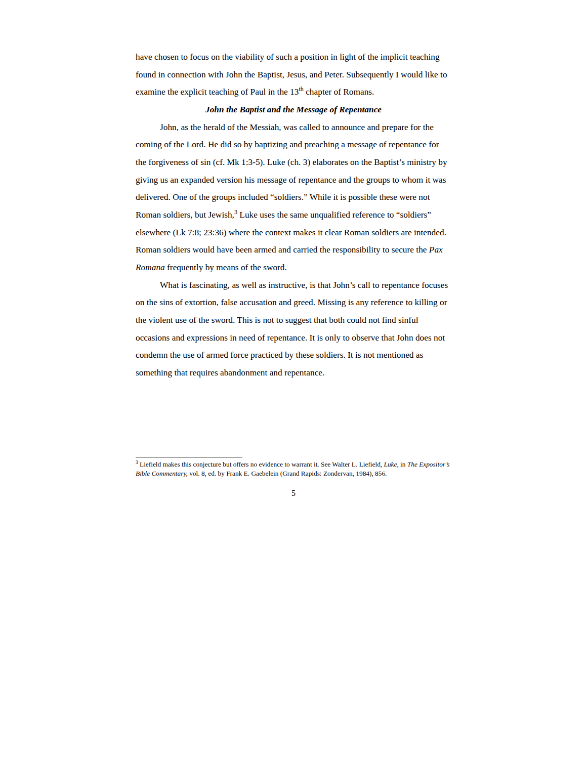have chosen to focus on the viability of such a position in light of the implicit teaching found in connection with John the Baptist, Jesus, and Peter. Subsequently I would like to examine the explicit teaching of Paul in the 13th chapter of Romans.
John the Baptist and the Message of Repentance
John, as the herald of the Messiah, was called to announce and prepare for the coming of the Lord. He did so by baptizing and preaching a message of repentance for the forgiveness of sin (cf. Mk 1:3-5). Luke (ch. 3) elaborates on the Baptist’s ministry by giving us an expanded version his message of repentance and the groups to whom it was delivered. One of the groups included “soldiers.” While it is possible these were not Roman soldiers, but Jewish,3 Luke uses the same unqualified reference to “soldiers” elsewhere (Lk 7:8; 23:36) where the context makes it clear Roman soldiers are intended. Roman soldiers would have been armed and carried the responsibility to secure the Pax Romana frequently by means of the sword.
What is fascinating, as well as instructive, is that John’s call to repentance focuses on the sins of extortion, false accusation and greed. Missing is any reference to killing or the violent use of the sword. This is not to suggest that both could not find sinful occasions and expressions in need of repentance. It is only to observe that John does not condemn the use of armed force practiced by these soldiers. It is not mentioned as something that requires abandonment and repentance.
3 Liefield makes this conjecture but offers no evidence to warrant it. See Walter L. Liefield, Luke, in The Expositor’s Bible Commentary, vol. 8, ed. by Frank E. Gaebelein (Grand Rapids: Zondervan, 1984), 856.
5